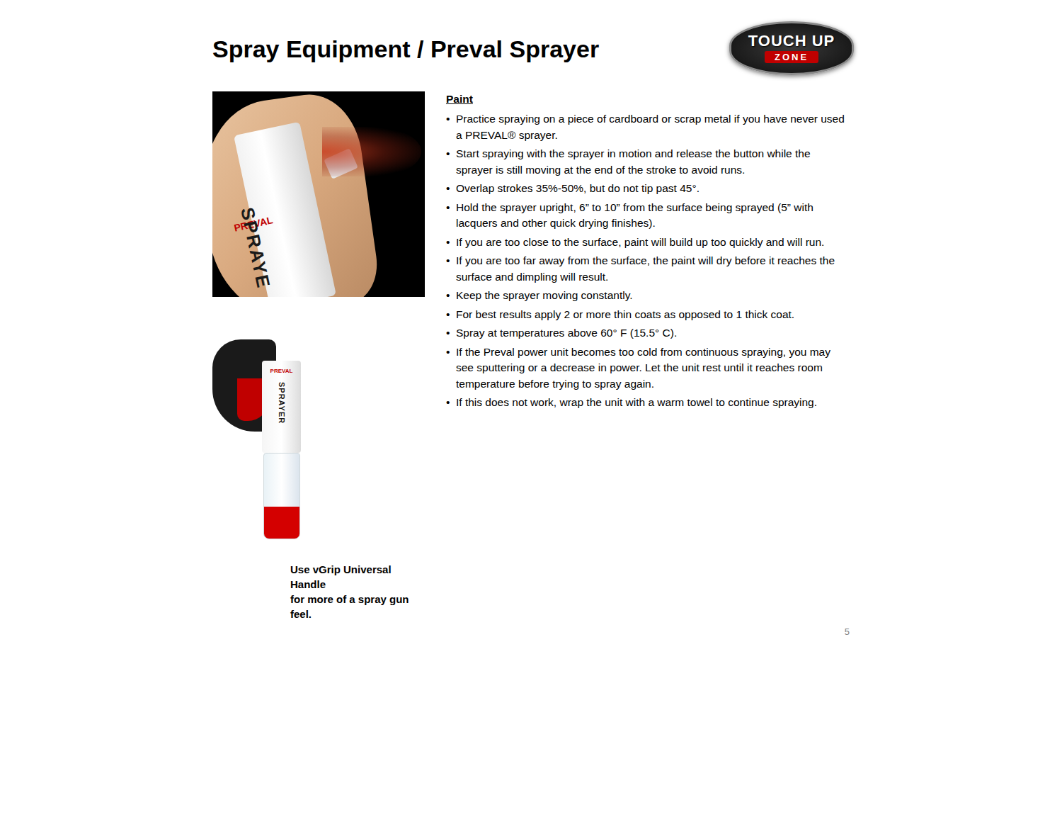TOUCH UP
ZONE
Spray Equipment / Preval Sprayer
PREVAL
SPRAYE
PREVAL
SPRAYER
Use vGrip Universal Handle
for more of a spray gun feel.
Paint
Practice spraying on a piece of cardboard or scrap metal if you have never used a PREVAL® sprayer.
Start spraying with the sprayer in motion and release the button while the sprayer is still moving at the end of the stroke to avoid runs.
Overlap strokes 35%-50%, but do not tip past 45°.
Hold the sprayer upright, 6” to 10” from the surface being sprayed (5” with lacquers and other quick drying finishes).
If you are too close to the surface, paint will build up too quickly and will run.
If you are too far away from the surface, the paint will dry before it reaches the surface and dimpling will result.
Keep the sprayer moving constantly.
For best results apply 2 or more thin coats as opposed to 1 thick coat.
Spray at temperatures above 60° F (15.5° C).
If the Preval power unit becomes too cold from continuous spraying, you may see sputtering or a decrease in power. Let the unit rest until it reaches room temperature before trying to spray again.
If this does not work, wrap the unit with a warm towel to continue spraying.
5